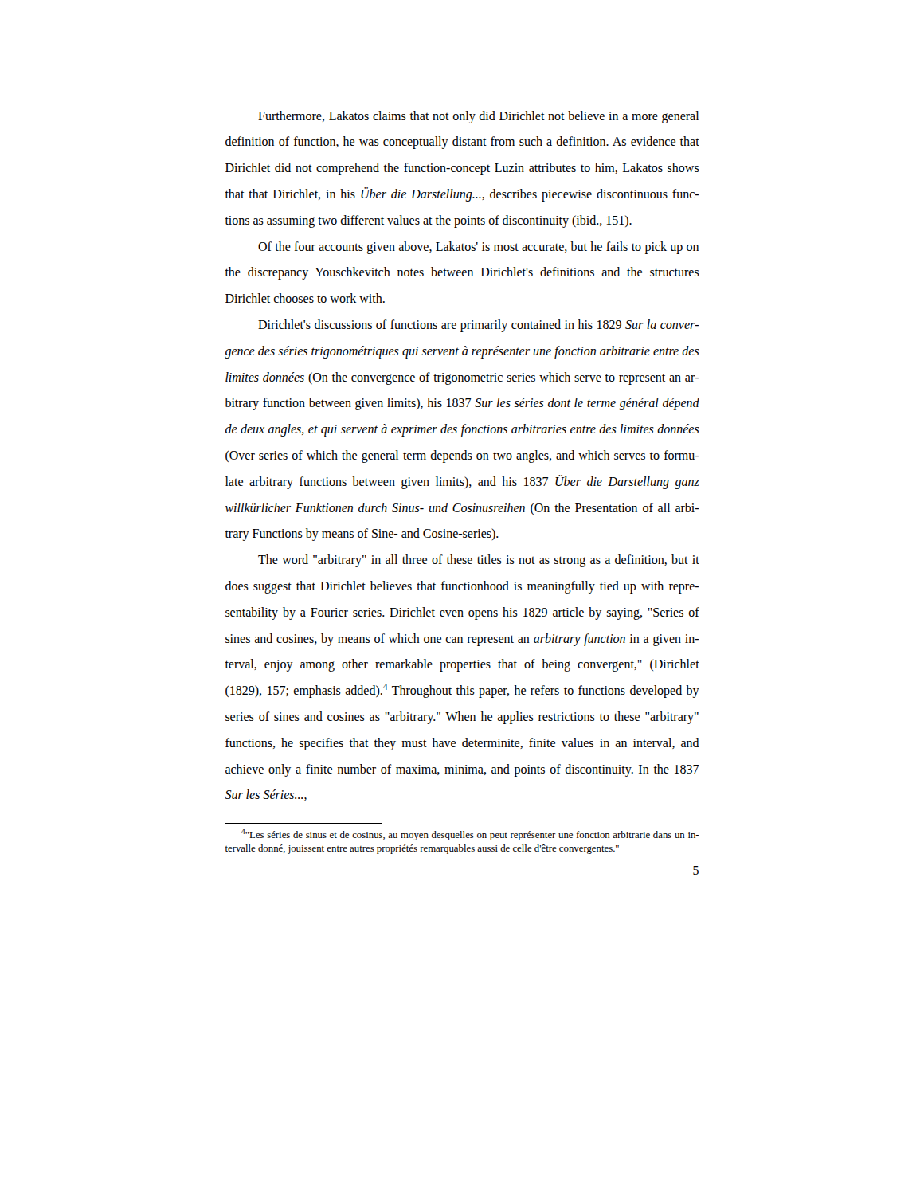Furthermore, Lakatos claims that not only did Dirichlet not believe in a more general definition of function, he was conceptually distant from such a definition. As evidence that Dirichlet did not comprehend the function-concept Luzin attributes to him, Lakatos shows that that Dirichlet, in his Über die Darstellung..., describes piecewise discontinuous functions as assuming two different values at the points of discontinuity (ibid., 151).
Of the four accounts given above, Lakatos' is most accurate, but he fails to pick up on the discrepancy Youschkevitch notes between Dirichlet's definitions and the structures Dirichlet chooses to work with.
Dirichlet's discussions of functions are primarily contained in his 1829 Sur la convergence des séries trigonométriques qui servent à représenter une fonction arbitrarie entre des limites données (On the convergence of trigonometric series which serve to represent an arbitrary function between given limits), his 1837 Sur les séries dont le terme général dépend de deux angles, et qui servent à exprimer des fonctions arbitraries entre des limites données (Over series of which the general term depends on two angles, and which serves to formulate arbitrary functions between given limits), and his 1837 Über die Darstellung ganz willkürlicher Funktionen durch Sinus- und Cosinusreihen (On the Presentation of all arbitrary Functions by means of Sine- and Cosine-series).
The word "arbitrary" in all three of these titles is not as strong as a definition, but it does suggest that Dirichlet believes that functionhood is meaningfully tied up with representability by a Fourier series. Dirichlet even opens his 1829 article by saying, "Series of sines and cosines, by means of which one can represent an arbitrary function in a given interval, enjoy among other remarkable properties that of being convergent," (Dirichlet (1829), 157; emphasis added).4 Throughout this paper, he refers to functions developed by series of sines and cosines as "arbitrary." When he applies restrictions to these "arbitrary" functions, he specifies that they must have determinite, finite values in an interval, and achieve only a finite number of maxima, minima, and points of discontinuity. In the 1837 Sur les Séries...,
4"Les séries de sinus et de cosinus, au moyen desquelles on peut représenter une fonction arbitrarie dans un intervalle donné, jouissent entre autres propriétés remarquables aussi de celle d'être convergentes."
5